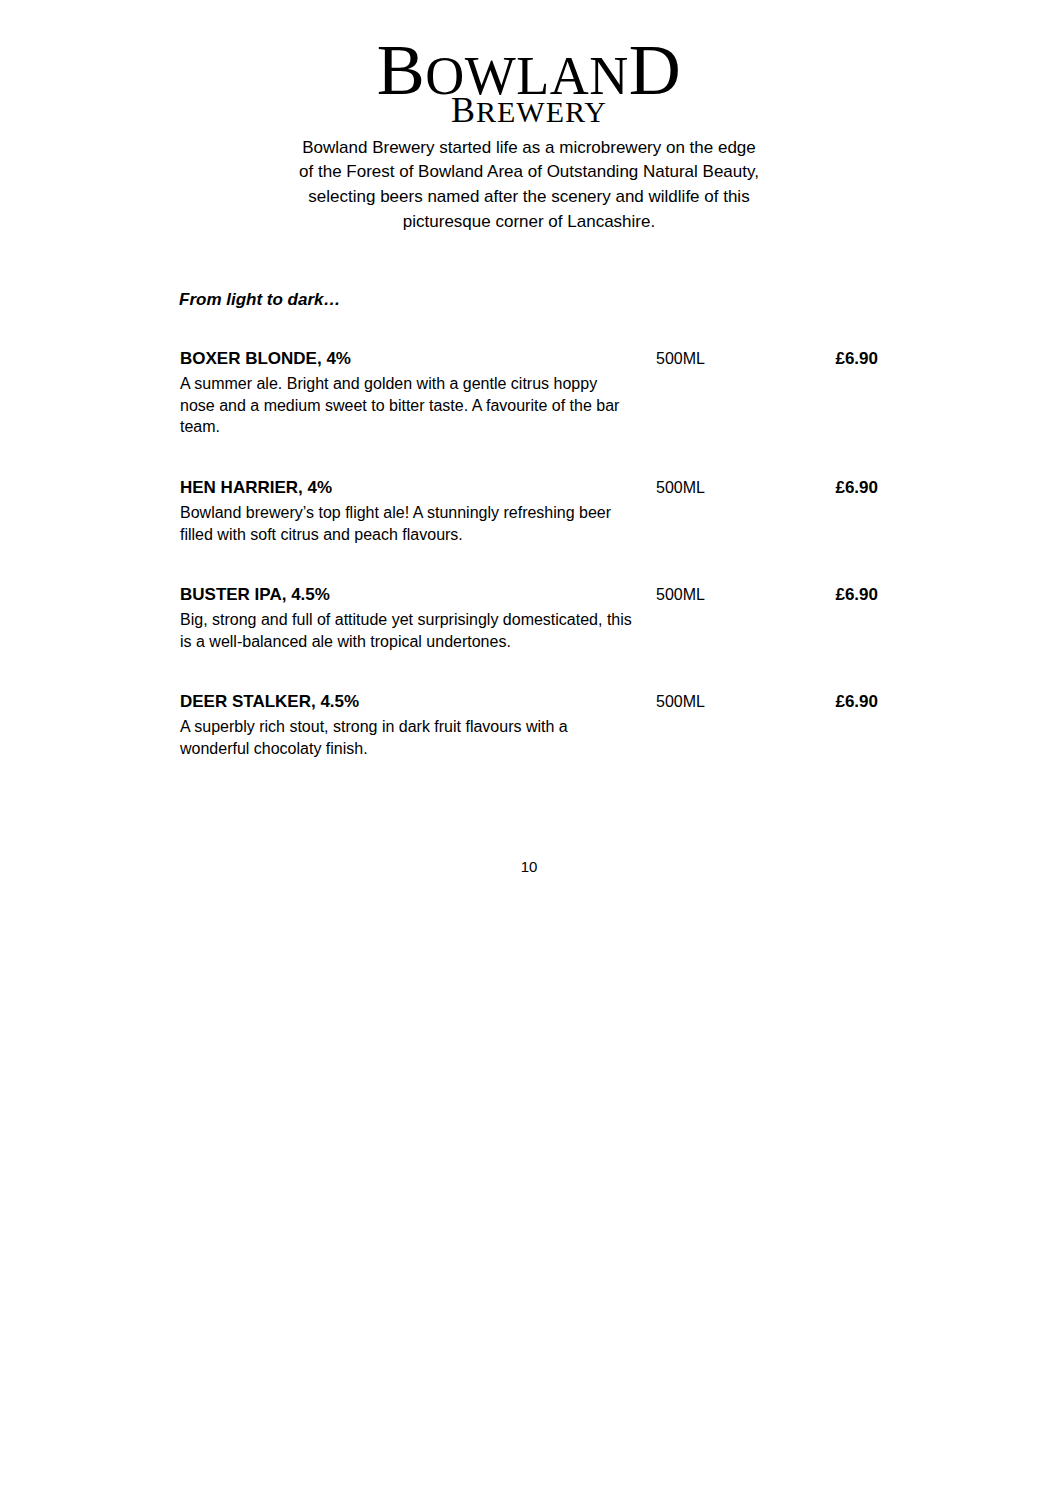BOWLAND BREWERY
Bowland Brewery started life as a microbrewery on the edge of the Forest of Bowland Area of Outstanding Natural Beauty, selecting beers named after the scenery and wildlife of this picturesque corner of Lancashire.
From light to dark…
| BOXER BLONDE, 4% A summer ale. Bright and golden with a gentle citrus hoppy nose and a medium sweet to bitter taste. A favourite of the bar team. | 500ML | £6.90 |
| HEN HARRIER, 4% Bowland brewery’s top flight ale! A stunningly refreshing beer filled with soft citrus and peach flavours. | 500ML | £6.90 |
| BUSTER IPA, 4.5% Big, strong and full of attitude yet surprisingly domesticated, this is a well-balanced ale with tropical undertones. | 500ML | £6.90 |
| DEER STALKER, 4.5% A superbly rich stout, strong in dark fruit flavours with a wonderful chocolaty finish. | 500ML | £6.90 |
10